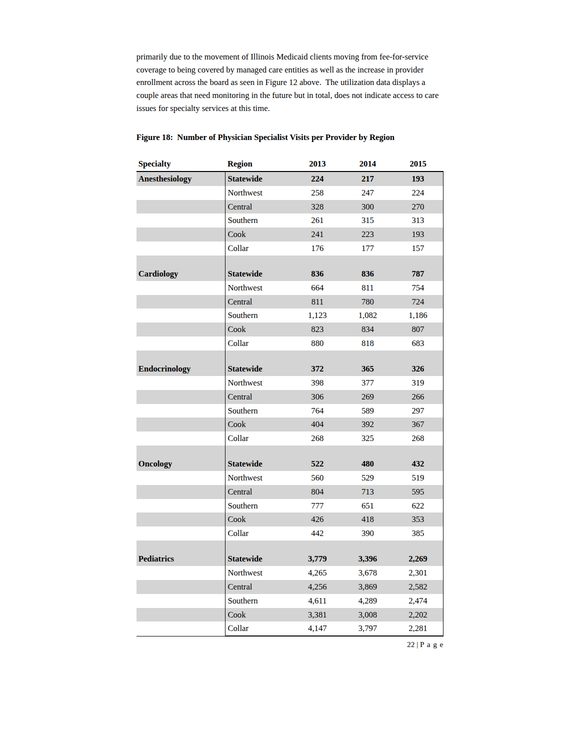primarily due to the movement of Illinois Medicaid clients moving from fee-for-service coverage to being covered by managed care entities as well as the increase in provider enrollment across the board as seen in Figure 12 above. The utilization data displays a couple areas that need monitoring in the future but in total, does not indicate access to care issues for specialty services at this time.
Figure 18: Number of Physician Specialist Visits per Provider by Region
| Specialty | Region | 2013 | 2014 | 2015 |
| --- | --- | --- | --- | --- |
| Anesthesiology | Statewide | 224 | 217 | 193 |
| | Northwest | 258 | 247 | 224 |
| | Central | 328 | 300 | 270 |
| | Southern | 261 | 315 | 313 |
| | Cook | 241 | 223 | 193 |
| | Collar | 176 | 177 | 157 |
| Cardiology | Statewide | 836 | 836 | 787 |
| | Northwest | 664 | 811 | 754 |
| | Central | 811 | 780 | 724 |
| | Southern | 1,123 | 1,082 | 1,186 |
| | Cook | 823 | 834 | 807 |
| | Collar | 880 | 818 | 683 |
| Endocrinology | Statewide | 372 | 365 | 326 |
| | Northwest | 398 | 377 | 319 |
| | Central | 306 | 269 | 266 |
| | Southern | 764 | 589 | 297 |
| | Cook | 404 | 392 | 367 |
| | Collar | 268 | 325 | 268 |
| Oncology | Statewide | 522 | 480 | 432 |
| | Northwest | 560 | 529 | 519 |
| | Central | 804 | 713 | 595 |
| | Southern | 777 | 651 | 622 |
| | Cook | 426 | 418 | 353 |
| | Collar | 442 | 390 | 385 |
| Pediatrics | Statewide | 3,779 | 3,396 | 2,269 |
| | Northwest | 4,265 | 3,678 | 2,301 |
| | Central | 4,256 | 3,869 | 2,582 |
| | Southern | 4,611 | 4,289 | 2,474 |
| | Cook | 3,381 | 3,008 | 2,202 |
| | Collar | 4,147 | 3,797 | 2,281 |
22 | P a g e